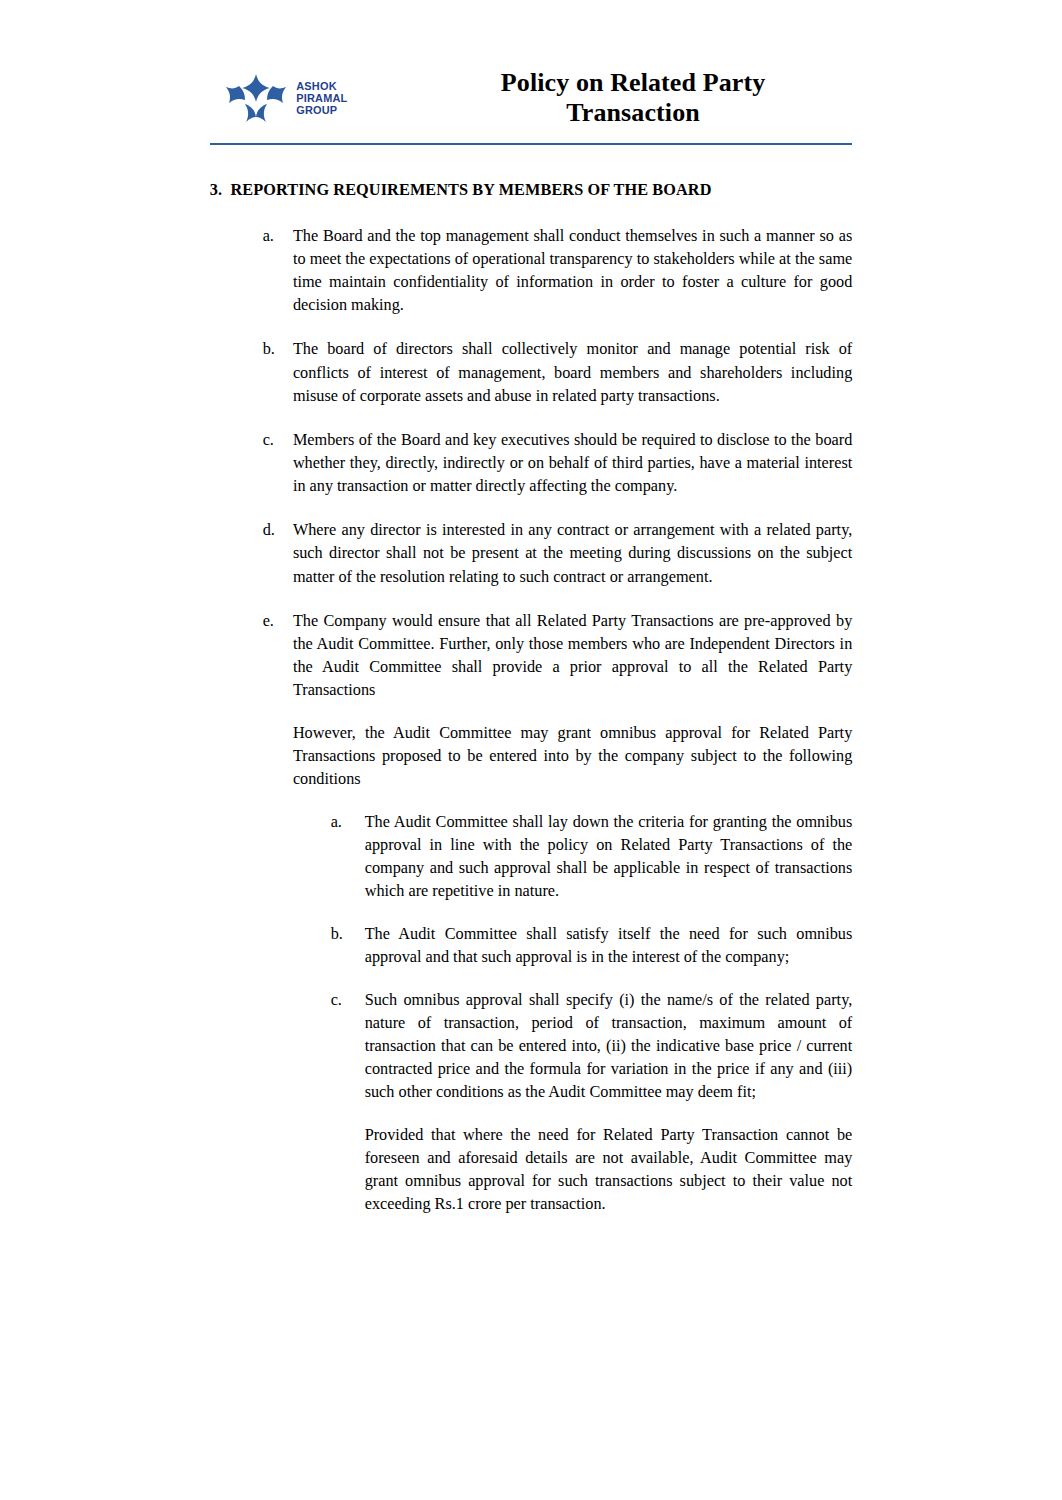ASHOK
PIRAMAL
GROUP
Policy on Related Party Transaction
3. REPORTING REQUIREMENTS BY MEMBERS OF THE BOARD
a.
The Board and the top management shall conduct themselves in such a manner so as to meet the expectations of operational transparency to stakeholders while at the same time maintain confidentiality of information in order to foster a culture for good decision making.
b.
The board of directors shall collectively monitor and manage potential risk of conflicts of interest of management, board members and shareholders including misuse of corporate assets and abuse in related party transactions.
c.
Members of the Board and key executives should be required to disclose to the board whether they, directly, indirectly or on behalf of third parties, have a material interest in any transaction or matter directly affecting the company.
d.
Where any director is interested in any contract or arrangement with a related party, such director shall not be present at the meeting during discussions on the subject matter of the resolution relating to such contract or arrangement.
e.
The Company would ensure that all Related Party Transactions are pre-approved by the Audit Committee. Further, only those members who are Independent Directors in the Audit Committee shall provide a prior approval to all the Related Party Transactions
However, the Audit Committee may grant omnibus approval for Related Party Transactions proposed to be entered into by the company subject to the following conditions
a.
The Audit Committee shall lay down the criteria for granting the omnibus approval in line with the policy on Related Party Transactions of the company and such approval shall be applicable in respect of transactions which are repetitive in nature.
b.
The Audit Committee shall satisfy itself the need for such omnibus approval and that such approval is in the interest of the company;
c.
Such omnibus approval shall specify (i) the name/s of the related party, nature of transaction, period of transaction, maximum amount of transaction that can be entered into, (ii) the indicative base price / current contracted price and the formula for variation in the price if any and (iii) such other conditions as the Audit Committee may deem fit;
Provided that where the need for Related Party Transaction cannot be foreseen and aforesaid details are not available, Audit Committee may grant omnibus approval for such transactions subject to their value not exceeding Rs.1 crore per transaction.